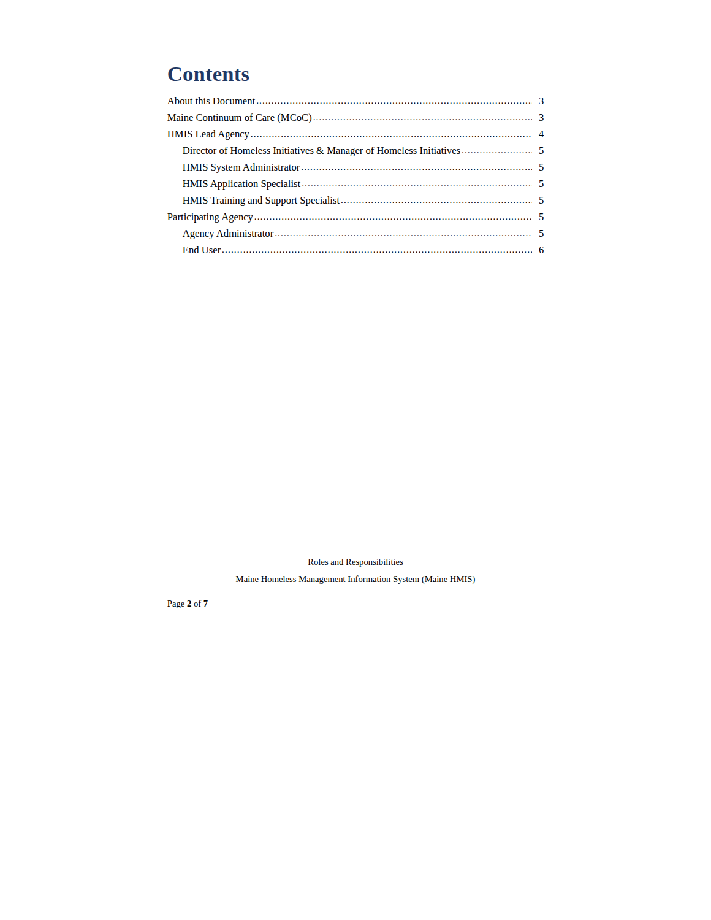Contents
About this Document ........................................................................................................................................................... 3
Maine Continuum of Care (MCoC) ......................................................................................................................... 3
HMIS Lead Agency ......................................................................................................................................... 4
Director of Homeless Initiatives & Manager of Homeless Initiatives ................................................................ 5
HMIS System Administrator ............................................................................................................................. 5
HMIS Application Specialist .............................................................................................................................. 5
HMIS Training and Support Specialist ................................................................................................................. 5
Participating Agency ....................................................................................................................................... 5
Agency Administrator ....................................................................................................................................... 5
End User ....................................................................................................................................................... 6
Roles and Responsibilities
Maine Homeless Management Information System (Maine HMIS)
Page 2 of 7